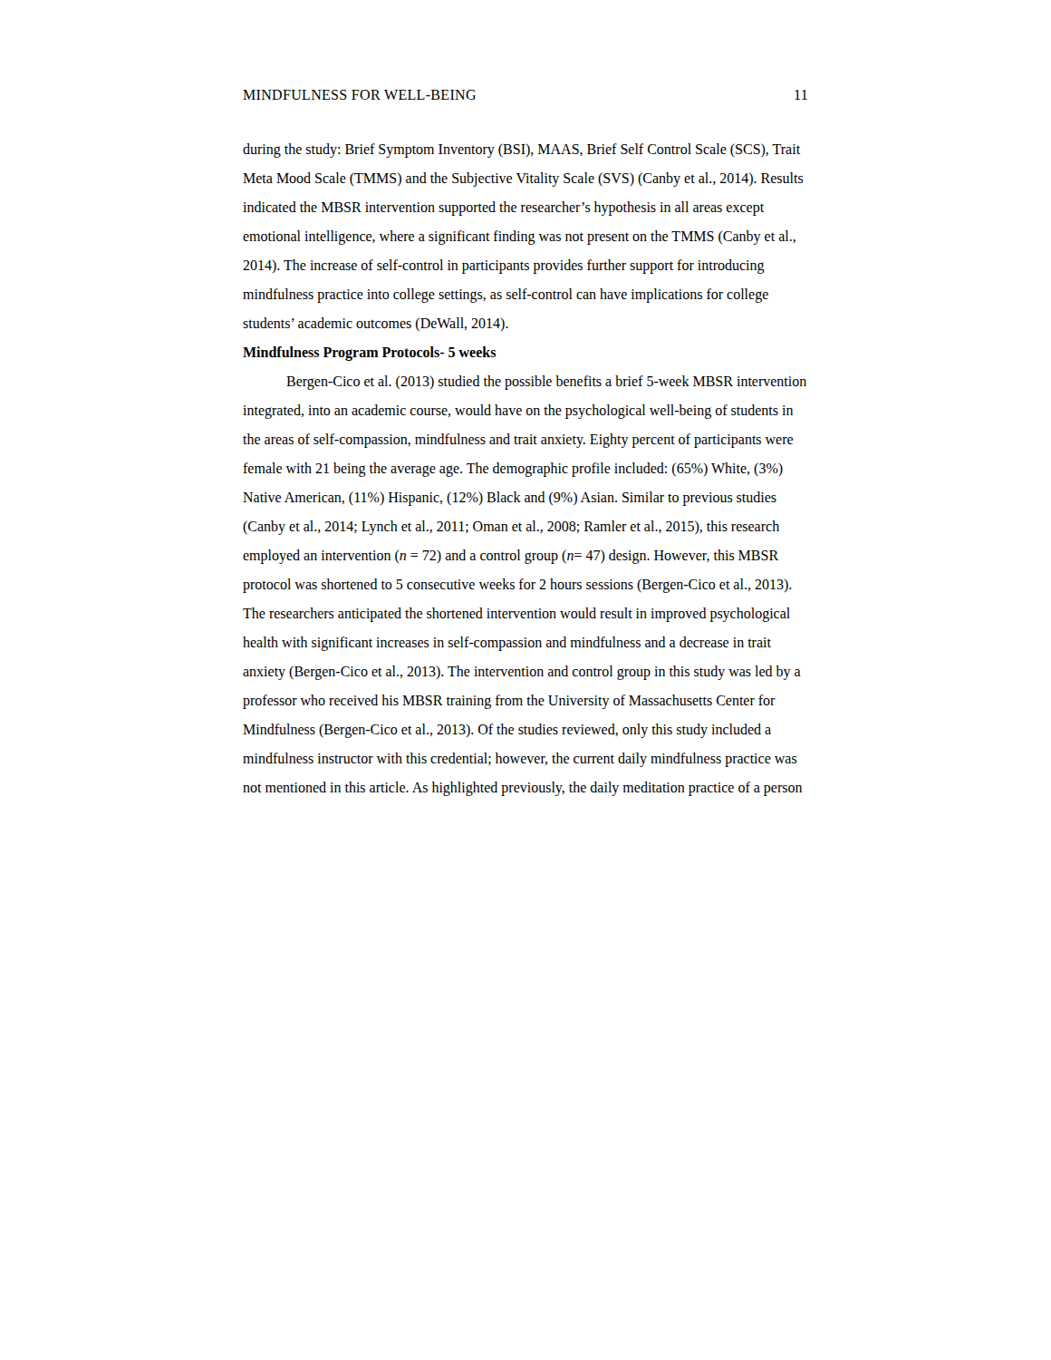Mindfulness for Well-Being 11
during the study: Brief Symptom Inventory (BSI), MAAS, Brief Self Control Scale (SCS), Trait Meta Mood Scale (TMMS) and the Subjective Vitality Scale (SVS) (Canby et al., 2014). Results indicated the MBSR intervention supported the researcher’s hypothesis in all areas except emotional intelligence, where a significant finding was not present on the TMMS (Canby et al., 2014). The increase of self-control in participants provides further support for introducing mindfulness practice into college settings, as self-control can have implications for college students’ academic outcomes (DeWall, 2014).
Mindfulness Program Protocols- 5 weeks
Bergen-Cico et al. (2013) studied the possible benefits a brief 5-week MBSR intervention integrated, into an academic course, would have on the psychological well-being of students in the areas of self-compassion, mindfulness and trait anxiety. Eighty percent of participants were female with 21 being the average age. The demographic profile included: (65%) White, (3%) Native American, (11%) Hispanic, (12%) Black and (9%) Asian. Similar to previous studies (Canby et al., 2014; Lynch et al., 2011; Oman et al., 2008; Ramler et al., 2015), this research employed an intervention (n = 72) and a control group (n= 47) design. However, this MBSR protocol was shortened to 5 consecutive weeks for 2 hours sessions (Bergen-Cico et al., 2013). The researchers anticipated the shortened intervention would result in improved psychological health with significant increases in self-compassion and mindfulness and a decrease in trait anxiety (Bergen-Cico et al., 2013). The intervention and control group in this study was led by a professor who received his MBSR training from the University of Massachusetts Center for Mindfulness (Bergen-Cico et al., 2013). Of the studies reviewed, only this study included a mindfulness instructor with this credential; however, the current daily mindfulness practice was not mentioned in this article. As highlighted previously, the daily meditation practice of a person